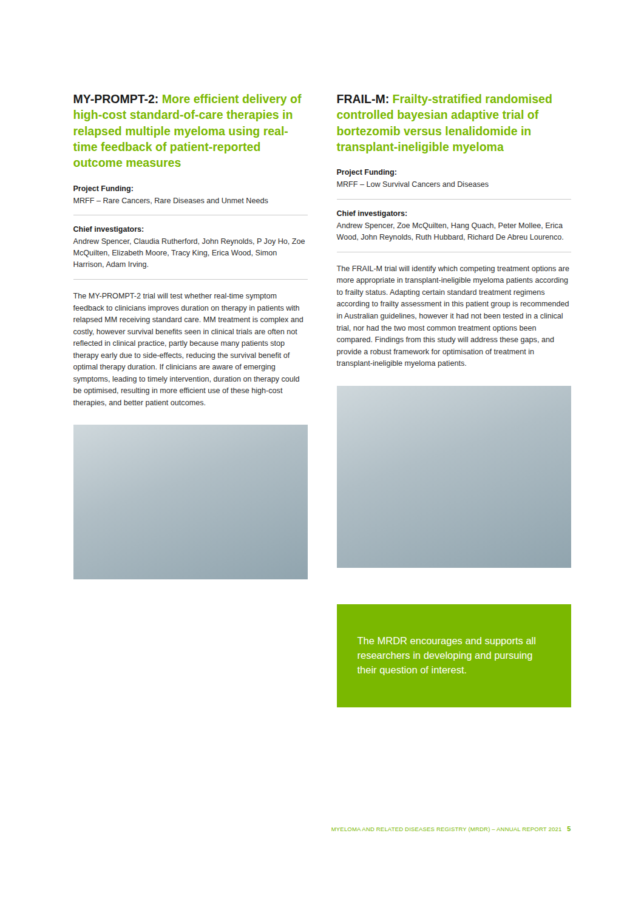MY-PROMPT-2: More efficient delivery of high-cost standard-of-care therapies in relapsed multiple myeloma using real-time feedback of patient-reported outcome measures
Project Funding:
MRFF – Rare Cancers, Rare Diseases and Unmet Needs
Chief investigators:
Andrew Spencer, Claudia Rutherford, John Reynolds, P Joy Ho, Zoe McQuilten, Elizabeth Moore, Tracy King, Erica Wood, Simon Harrison, Adam Irving.
The MY-PROMPT-2 trial will test whether real-time symptom feedback to clinicians improves duration on therapy in patients with relapsed MM receiving standard care. MM treatment is complex and costly, however survival benefits seen in clinical trials are often not reflected in clinical practice, partly because many patients stop therapy early due to side-effects, reducing the survival benefit of optimal therapy duration. If clinicians are aware of emerging symptoms, leading to timely intervention, duration on therapy could be optimised, resulting in more efficient use of these high-cost therapies, and better patient outcomes.
FRAIL-M: Frailty-stratified randomised controlled bayesian adaptive trial of bortezomib versus lenalidomide in transplant-ineligible myeloma
Project Funding:
MRFF – Low Survival Cancers and Diseases
Chief investigators:
Andrew Spencer, Zoe McQuilten, Hang Quach, Peter Mollee, Erica Wood, John Reynolds, Ruth Hubbard, Richard De Abreu Lourenco.
The FRAIL-M trial will identify which competing treatment options are more appropriate in transplant-ineligible myeloma patients according to frailty status. Adapting certain standard treatment regimens according to frailty assessment in this patient group is recommended in Australian guidelines, however it had not been tested in a clinical trial, nor had the two most common treatment options been compared. Findings from this study will address these gaps, and provide a robust framework for optimisation of treatment in transplant-ineligible myeloma patients.
The MRDR encourages and supports all researchers in developing and pursuing their question of interest.
Myeloma and Related Diseases Registry (MRDR) – Annual Report 2021 5